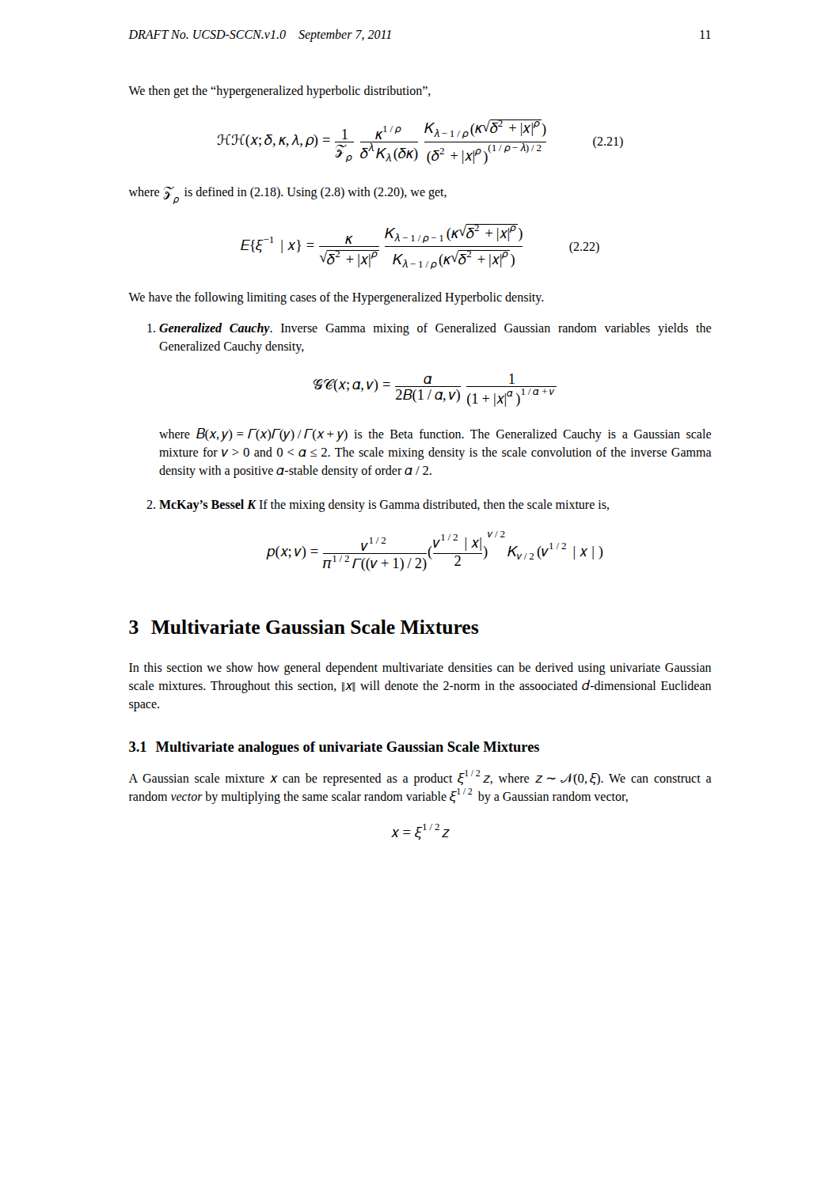DRAFT No. UCSD-SCCN.v1.0 September 7, 2011 11
We then get the “hypergeneralized hyperbolic distribution”,
ℋℋ ( x ; δ,κ,λ,ρ ) = 1𝒵ρ κ1/ρ δλKλ(δκ) Kλ−1/ρ ( κ δ2+|x|ρ ) (δ2+|x|ρ) (1/ρ−λ)/2
(2.21)
where 𝒵ρ is defined in (2.18). Using (2.8) with (2.20), we get,
E { ξ−1 | x } = κ δ2+|x|ρ Kλ−1/ρ−1 (κδ2+|x|ρ) Kλ−1/ρ (κδ2+|x|ρ)
(2.22)
We have the following limiting cases of the Hypergeneralized Hyperbolic density.
Generalized Cauchy. Inverse Gamma mixing of Generalized Gaussian random variables yields the Generalized Cauchy density,
𝒢𝒞 (x;α,ν) = α 2B(1/α,ν) 1 (1+|x|α) 1/α+ν
where B(x,y)=Γ(x)Γ(y)/Γ(x+y) is the Beta function. The Generalized Cauchy is a Gaussian scale mixture for ν>0 and 0<α≤2. The scale mixing density is the scale convolution of the inverse Gamma density with a positive α-stable density of order α/2.
McKay’s Bessel K If the mixing density is Gamma distributed, then the scale mixture is,
p(x;ν) = ν1/2 π1/2Γ((ν+1)/2) (ν1/2|x|2) ν/2 Kν/2 (ν1/2|x|)
3 Multivariate Gaussian Scale Mixtures
In this section we show how general dependent multivariate densities can be derived using univariate Gaussian scale mixtures. Throughout this section, ‖x‖ will denote the 2-norm in the assoociated d-dimensional Euclidean space.
3.1 Multivariate analogues of univariate Gaussian Scale Mixtures
A Gaussian scale mixture x can be represented as a product ξ1/2z, where z∼𝒩(0,ξ). We can construct a random vector by multiplying the same scalar random variable ξ1/2 by a Gaussian random vector,
x = ξ1/2 z